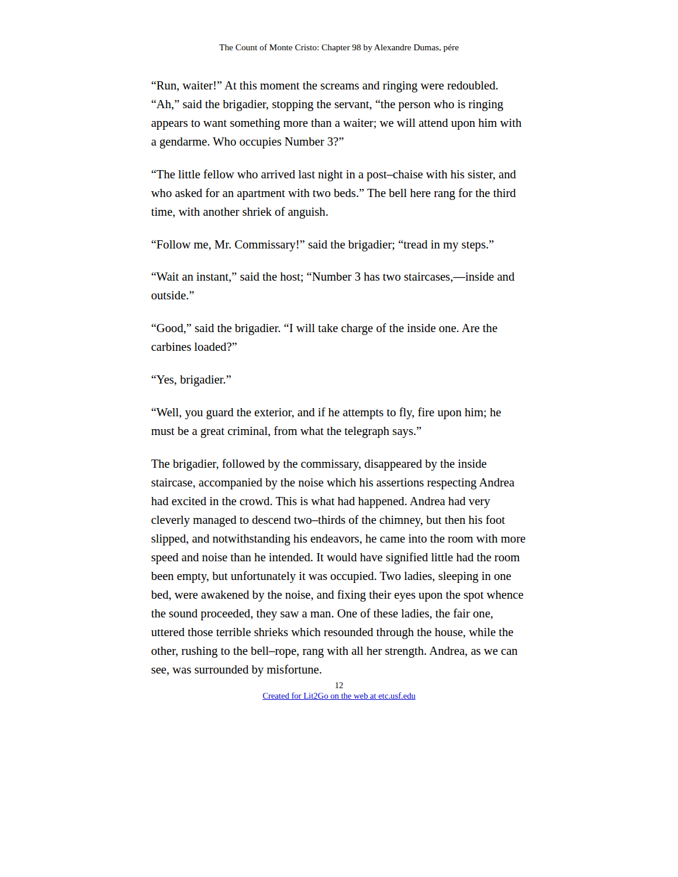The Count of Monte Cristo: Chapter 98 by Alexandre Dumas, pére
“Run, waiter!” At this moment the screams and ringing were redoubled. “Ah,” said the brigadier, stopping the servant, “the person who is ringing appears to want something more than a waiter; we will attend upon him with a gendarme. Who occupies Number 3?”
“The little fellow who arrived last night in a post–chaise with his sister, and who asked for an apartment with two beds.” The bell here rang for the third time, with another shriek of anguish.
“Follow me, Mr. Commissary!” said the brigadier; “tread in my steps.”
“Wait an instant,” said the host; “Number 3 has two staircases,—inside and outside.”
“Good,” said the brigadier. “I will take charge of the inside one. Are the carbines loaded?”
“Yes, brigadier.”
“Well, you guard the exterior, and if he attempts to fly, fire upon him; he must be a great criminal, from what the telegraph says.”
The brigadier, followed by the commissary, disappeared by the inside staircase, accompanied by the noise which his assertions respecting Andrea had excited in the crowd. This is what had happened. Andrea had very cleverly managed to descend two–thirds of the chimney, but then his foot slipped, and notwithstanding his endeavors, he came into the room with more speed and noise than he intended. It would have signified little had the room been empty, but unfortunately it was occupied. Two ladies, sleeping in one bed, were awakened by the noise, and fixing their eyes upon the spot whence the sound proceeded, they saw a man. One of these ladies, the fair one, uttered those terrible shrieks which resounded through the house, while the other, rushing to the bell–rope, rang with all her strength. Andrea, as we can see, was surrounded by misfortune.
12
Created for Lit2Go on the web at etc.usf.edu